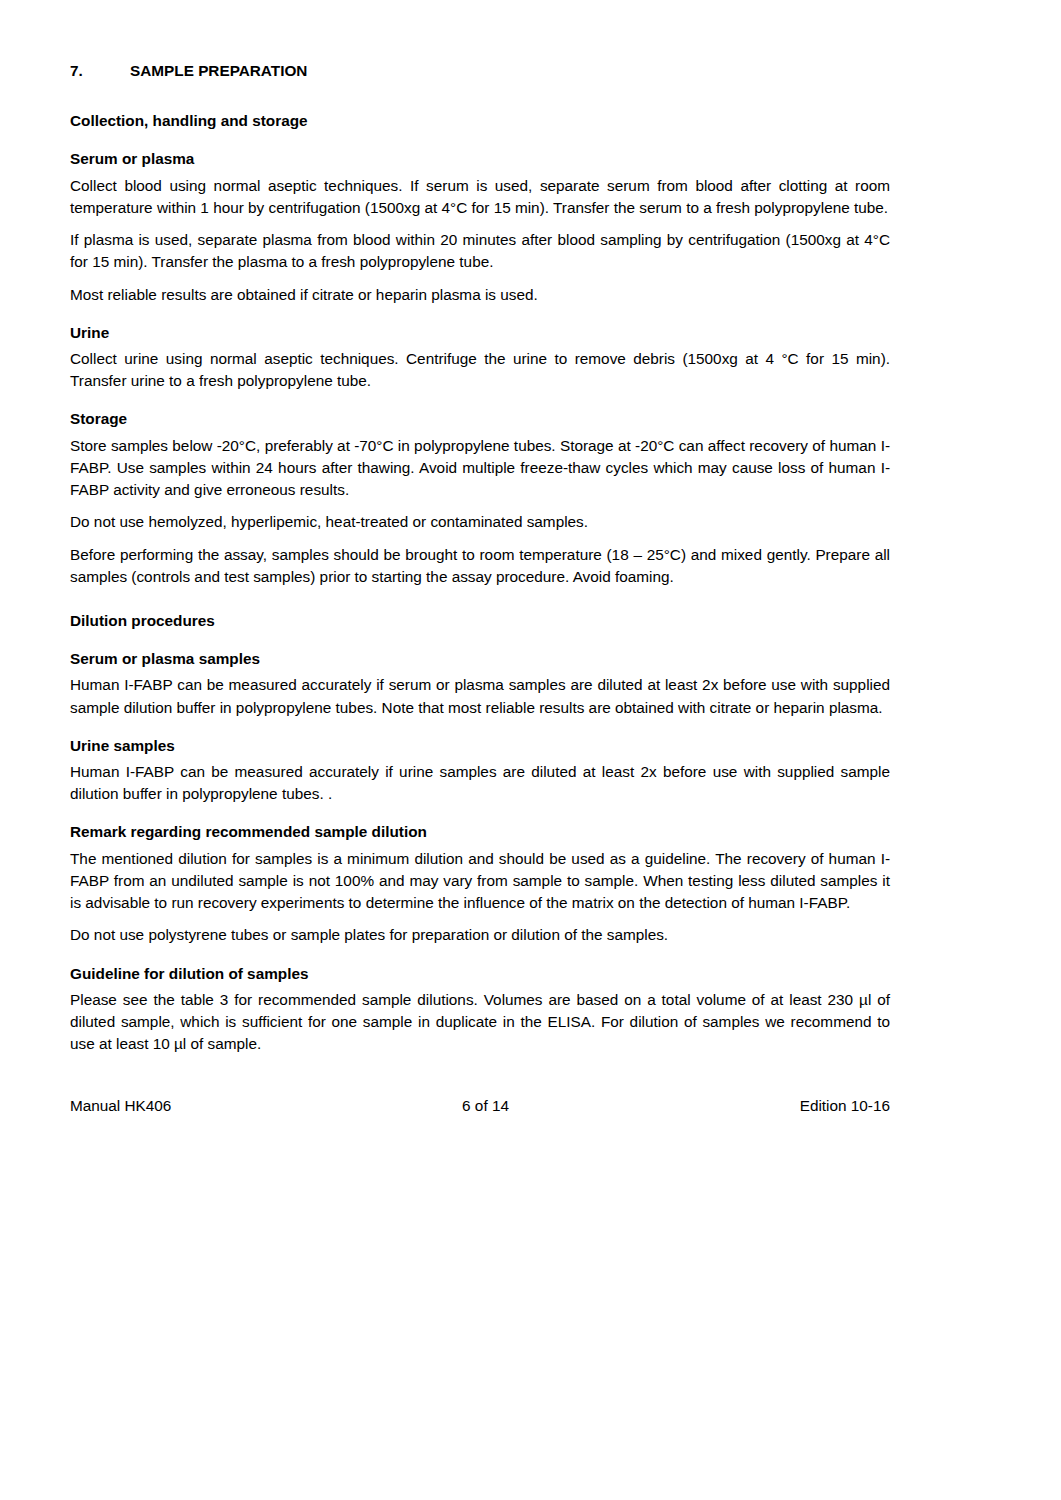7. SAMPLE PREPARATION
Collection, handling and storage
Serum or plasma
Collect blood using normal aseptic techniques. If serum is used, separate serum from blood after clotting at room temperature within 1 hour by centrifugation (1500xg at 4°C for 15 min). Transfer the serum to a fresh polypropylene tube.
If plasma is used, separate plasma from blood within 20 minutes after blood sampling by centrifugation (1500xg at 4°C for 15 min). Transfer the plasma to a fresh polypropylene tube.
Most reliable results are obtained if citrate or heparin plasma is used.
Urine
Collect urine using normal aseptic techniques. Centrifuge the urine to remove debris (1500xg at 4 °C for 15 min). Transfer urine to a fresh polypropylene tube.
Storage
Store samples below -20°C, preferably at -70°C in polypropylene tubes. Storage at -20°C can affect recovery of human I-FABP. Use samples within 24 hours after thawing. Avoid multiple freeze-thaw cycles which may cause loss of human I-FABP activity and give erroneous results.
Do not use hemolyzed, hyperlipemic, heat-treated or contaminated samples.
Before performing the assay, samples should be brought to room temperature (18 – 25°C) and mixed gently. Prepare all samples (controls and test samples) prior to starting the assay procedure. Avoid foaming.
Dilution procedures
Serum or plasma samples
Human I-FABP can be measured accurately if serum or plasma samples are diluted at least 2x before use with supplied sample dilution buffer in polypropylene tubes. Note that most reliable results are obtained with citrate or heparin plasma.
Urine samples
Human I-FABP can be measured accurately if urine samples are diluted at least 2x before use with supplied sample dilution buffer in polypropylene tubes. .
Remark regarding recommended sample dilution
The mentioned dilution for samples is a minimum dilution and should be used as a guideline. The recovery of human I-FABP from an undiluted sample is not 100% and may vary from sample to sample. When testing less diluted samples it is advisable to run recovery experiments to determine the influence of the matrix on the detection of human I-FABP.
Do not use polystyrene tubes or sample plates for preparation or dilution of the samples.
Guideline for dilution of samples
Please see the table 3 for recommended sample dilutions. Volumes are based on a total volume of at least 230 µl of diluted sample, which is sufficient for one sample in duplicate in the ELISA. For dilution of samples we recommend to use at least 10 µl of sample.
Manual HK406
6 of 14
Edition 10-16